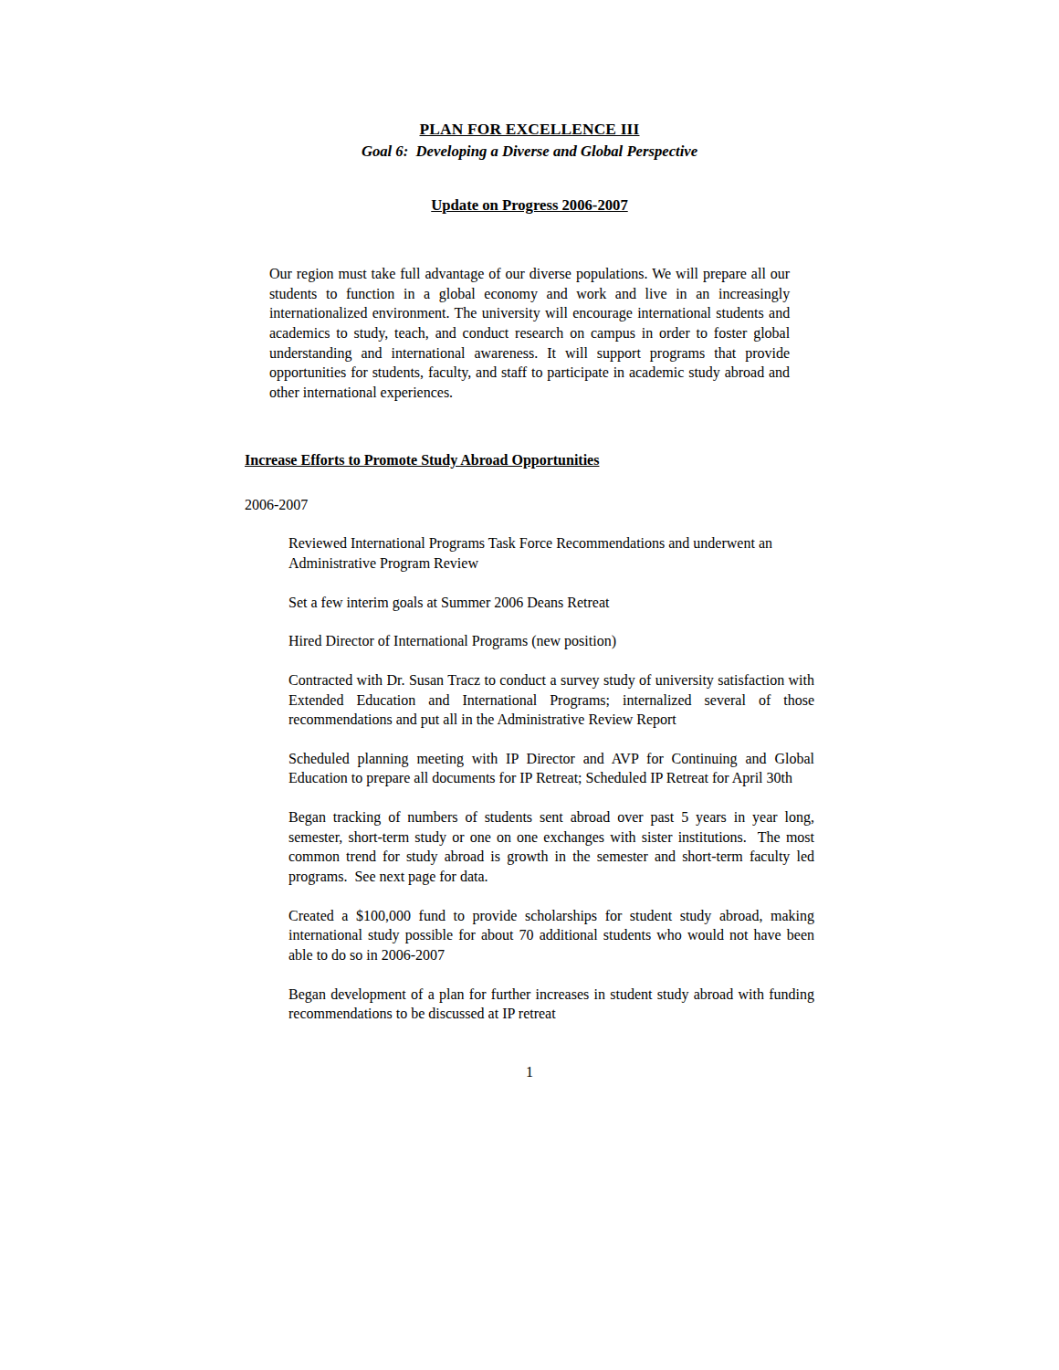PLAN FOR EXCELLENCE III
Goal 6: Developing a Diverse and Global Perspective
Update on Progress 2006-2007
Our region must take full advantage of our diverse populations. We will prepare all our students to function in a global economy and work and live in an increasingly internationalized environment. The university will encourage international students and academics to study, teach, and conduct research on campus in order to foster global understanding and international awareness. It will support programs that provide opportunities for students, faculty, and staff to participate in academic study abroad and other international experiences.
Increase Efforts to Promote Study Abroad Opportunities
2006-2007
Reviewed International Programs Task Force Recommendations and underwent an Administrative Program Review
Set a few interim goals at Summer 2006 Deans Retreat
Hired Director of International Programs (new position)
Contracted with Dr. Susan Tracz to conduct a survey study of university satisfaction with Extended Education and International Programs; internalized several of those recommendations and put all in the Administrative Review Report
Scheduled planning meeting with IP Director and AVP for Continuing and Global Education to prepare all documents for IP Retreat; Scheduled IP Retreat for April 30th
Began tracking of numbers of students sent abroad over past 5 years in year long, semester, short-term study or one on one exchanges with sister institutions. The most common trend for study abroad is growth in the semester and short-term faculty led programs. See next page for data.
Created a $100,000 fund to provide scholarships for student study abroad, making international study possible for about 70 additional students who would not have been able to do so in 2006-2007
Began development of a plan for further increases in student study abroad with funding recommendations to be discussed at IP retreat
1